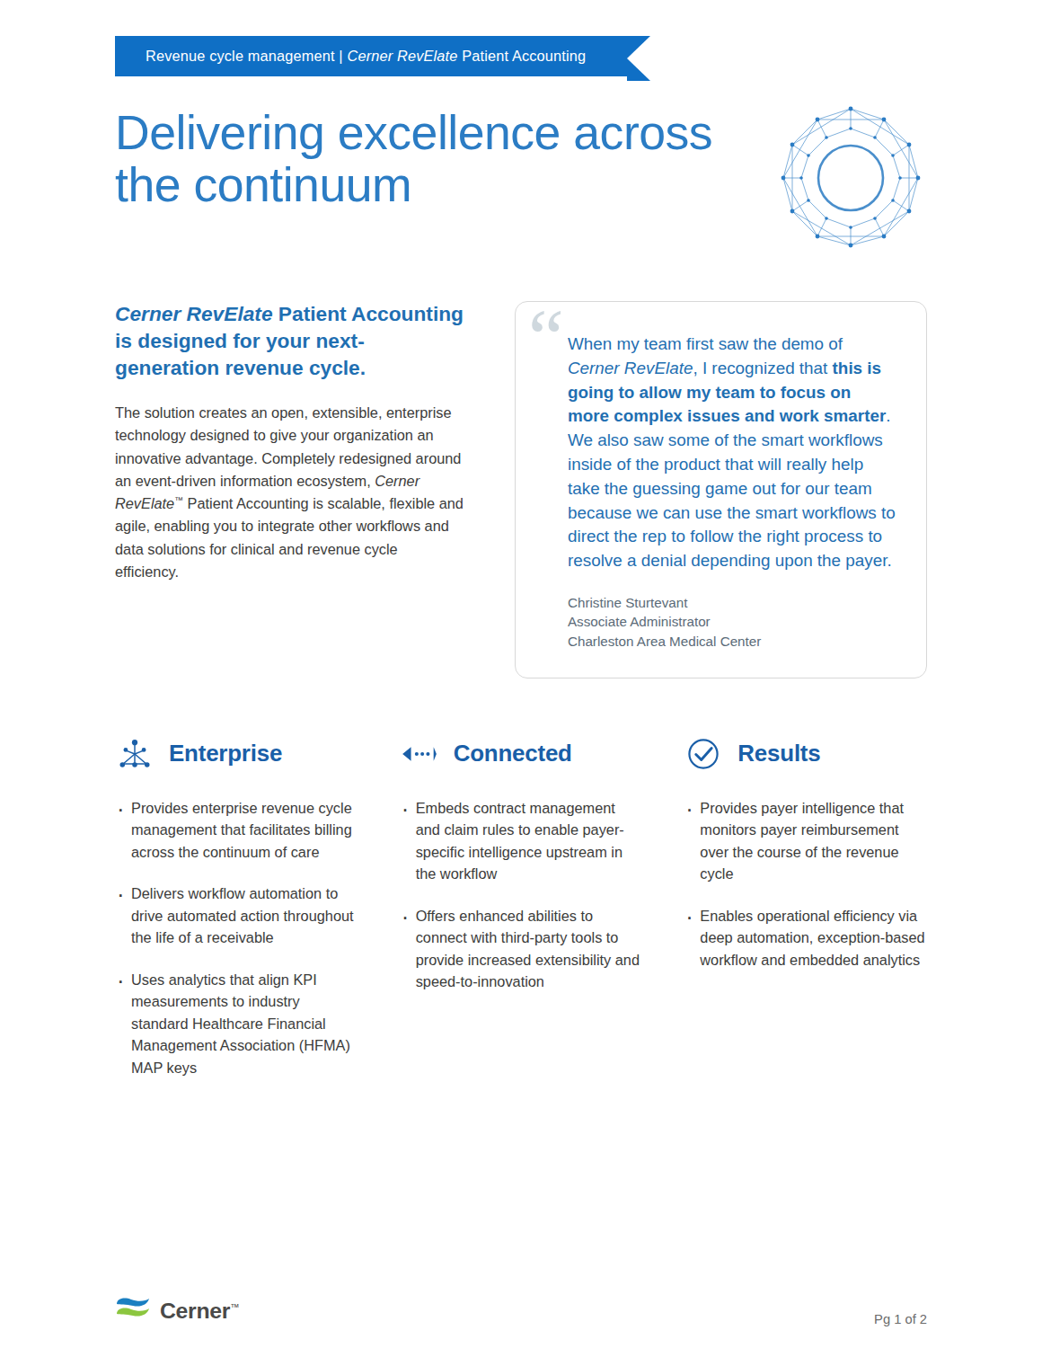Revenue cycle management | Cerner RevElate Patient Accounting
Delivering excellence across the continuum
Cerner RevElate Patient Accounting is designed for your next-generation revenue cycle.
The solution creates an open, extensible, enterprise technology designed to give your organization an innovative advantage. Completely redesigned around an event-driven information ecosystem, Cerner RevElate™ Patient Accounting is scalable, flexible and agile, enabling you to integrate other workflows and data solutions for clinical and revenue cycle efficiency.
“
When my team first saw the demo of Cerner RevElate, I recognized that this is going to allow my team to focus on more complex issues and work smarter. We also saw some of the smart workflows inside of the product that will really help take the guessing game out for our team because we can use the smart workflows to direct the rep to follow the right process to resolve a denial depending upon the payer.
Christine Sturtevant
Associate Administrator
Charleston Area Medical Center
Enterprise
Provides enterprise revenue cycle management that facilitates billing across the continuum of care
Delivers workflow automation to drive automated action throughout the life of a receivable
Uses analytics that align KPI measurements to industry standard Healthcare Financial Management Association (HFMA) MAP keys
Connected
Embeds contract management and claim rules to enable payer- specific intelligence upstream in the workflow
Offers enhanced abilities to connect with third-party tools to provide increased extensibility and speed-to-innovation
Results
Provides payer intelligence that monitors payer reimbursement over the course of the revenue cycle
Enables operational efficiency via deep automation, exception-based workflow and embedded analytics
Cerner™
Pg 1 of 2